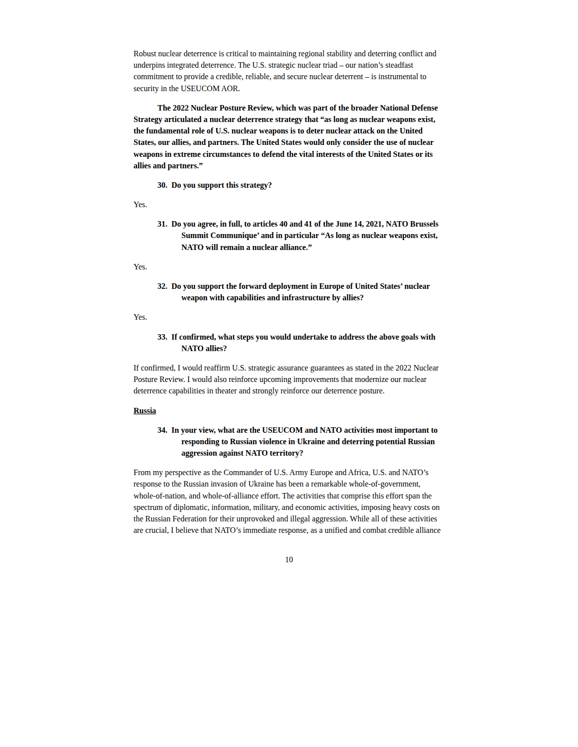Robust nuclear deterrence is critical to maintaining regional stability and deterring conflict and underpins integrated deterrence. The U.S. strategic nuclear triad – our nation’s steadfast commitment to provide a credible, reliable, and secure nuclear deterrent – is instrumental to security in the USEUCOM AOR.
The 2022 Nuclear Posture Review, which was part of the broader National Defense Strategy articulated a nuclear deterrence strategy that “as long as nuclear weapons exist, the fundamental role of U.S. nuclear weapons is to deter nuclear attack on the United States, our allies, and partners. The United States would only consider the use of nuclear weapons in extreme circumstances to defend the vital interests of the United States or its allies and partners.”
30. Do you support this strategy?
Yes.
31. Do you agree, in full, to articles 40 and 41 of the June 14, 2021, NATO Brussels Summit Communique’ and in particular “As long as nuclear weapons exist, NATO will remain a nuclear alliance.”
Yes.
32. Do you support the forward deployment in Europe of United States’ nuclear weapon with capabilities and infrastructure by allies?
Yes.
33. If confirmed, what steps you would undertake to address the above goals with NATO allies?
If confirmed, I would reaffirm U.S. strategic assurance guarantees as stated in the 2022 Nuclear Posture Review. I would also reinforce upcoming improvements that modernize our nuclear deterrence capabilities in theater and strongly reinforce our deterrence posture.
Russia
34. In your view, what are the USEUCOM and NATO activities most important to responding to Russian violence in Ukraine and deterring potential Russian aggression against NATO territory?
From my perspective as the Commander of U.S. Army Europe and Africa, U.S. and NATO’s response to the Russian invasion of Ukraine has been a remarkable whole-of-government, whole-of-nation, and whole-of-alliance effort. The activities that comprise this effort span the spectrum of diplomatic, information, military, and economic activities, imposing heavy costs on the Russian Federation for their unprovoked and illegal aggression. While all of these activities are crucial, I believe that NATO’s immediate response, as a unified and combat credible alliance
10